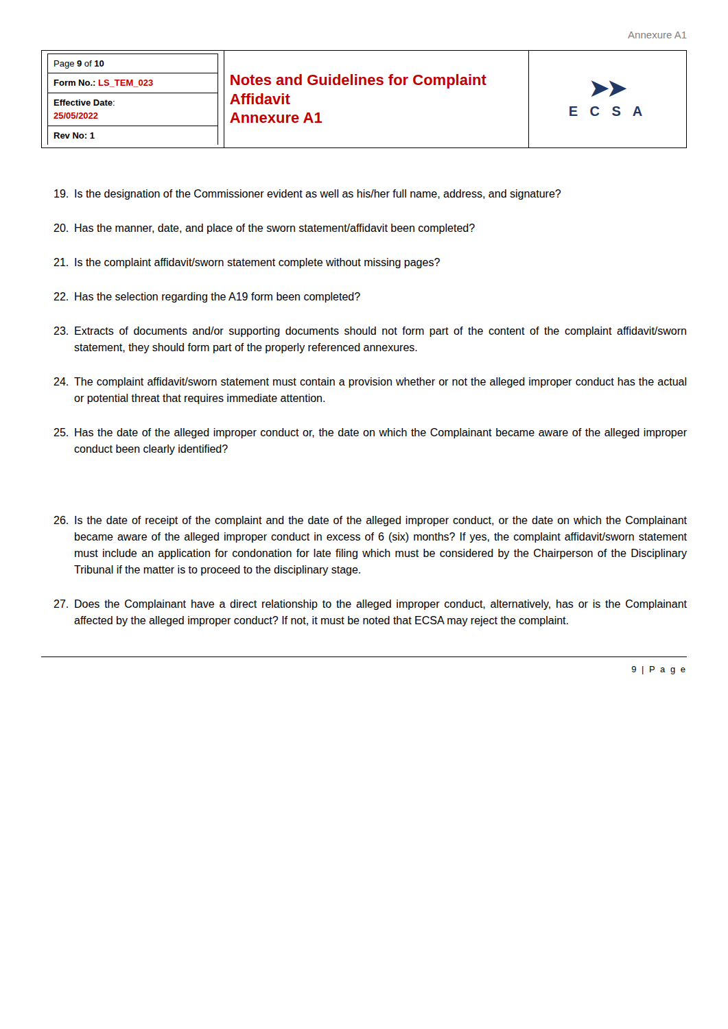Annexure A1
| / Page 9 of 10 / / Form No.: LS_TEM_023 / / Effective Date : 25/05/2022 / / Rev No: 1 / | Notes and Guidelines for Complaint Affidavit Annexure A1 | ➤➤ E C S A |
19. Is the designation of the Commissioner evident as well as his/her full name, address, and signature?
20. Has the manner, date, and place of the sworn statement/affidavit been completed?
21. Is the complaint affidavit/sworn statement complete without missing pages?
22. Has the selection regarding the A19 form been completed?
23. Extracts of documents and/or supporting documents should not form part of the content of the complaint affidavit/sworn statement, they should form part of the properly referenced annexures.
24. The complaint affidavit/sworn statement must contain a provision whether or not the alleged improper conduct has the actual or potential threat that requires immediate attention.
25. Has the date of the alleged improper conduct or, the date on which the Complainant became aware of the alleged improper conduct been clearly identified?
26. Is the date of receipt of the complaint and the date of the alleged improper conduct, or the date on which the Complainant became aware of the alleged improper conduct in excess of 6 (six) months? If yes, the complaint affidavit/sworn statement must include an application for condonation for late filing which must be considered by the Chairperson of the Disciplinary Tribunal if the matter is to proceed to the disciplinary stage.
27. Does the Complainant have a direct relationship to the alleged improper conduct, alternatively, has or is the Complainant affected by the alleged improper conduct? If not, it must be noted that ECSA may reject the complaint.
9 | P a g e